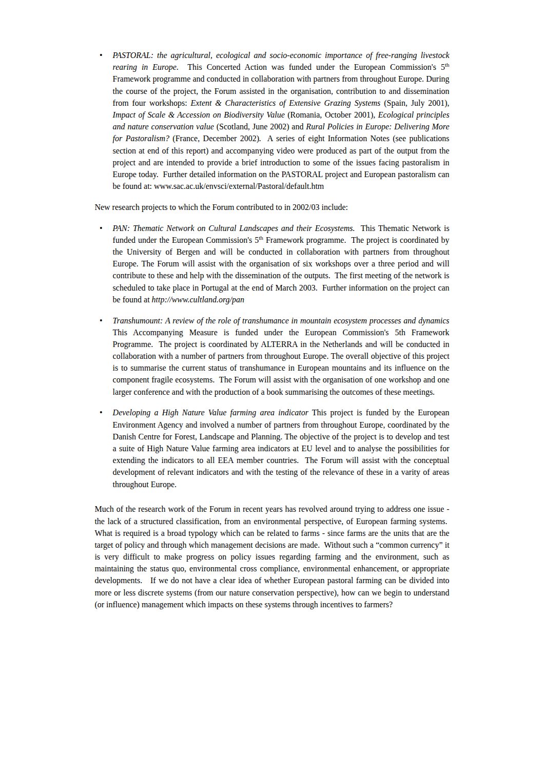PASTORAL: the agricultural, ecological and socio-economic importance of free-ranging livestock rearing in Europe. This Concerted Action was funded under the European Commission's 5th Framework programme and conducted in collaboration with partners from throughout Europe. During the course of the project, the Forum assisted in the organisation, contribution to and dissemination from four workshops: Extent & Characteristics of Extensive Grazing Systems (Spain, July 2001), Impact of Scale & Accession on Biodiversity Value (Romania, October 2001), Ecological principles and nature conservation value (Scotland, June 2002) and Rural Policies in Europe: Delivering More for Pastoralism? (France, December 2002). A series of eight Information Notes (see publications section at end of this report) and accompanying video were produced as part of the output from the project and are intended to provide a brief introduction to some of the issues facing pastoralism in Europe today. Further detailed information on the PASTORAL project and European pastoralism can be found at: www.sac.ac.uk/envsci/external/Pastoral/default.htm
New research projects to which the Forum contributed to in 2002/03 include:
PAN: Thematic Network on Cultural Landscapes and their Ecosystems. This Thematic Network is funded under the European Commission's 5th Framework programme. The project is coordinated by the University of Bergen and will be conducted in collaboration with partners from throughout Europe. The Forum will assist with the organisation of six workshops over a three period and will contribute to these and help with the dissemination of the outputs. The first meeting of the network is scheduled to take place in Portugal at the end of March 2003. Further information on the project can be found at http://www.cultland.org/pan
Transhumount: A review of the role of transhumance in mountain ecosystem processes and dynamics This Accompanying Measure is funded under the European Commission's 5th Framework Programme. The project is coordinated by ALTERRA in the Netherlands and will be conducted in collaboration with a number of partners from throughout Europe. The overall objective of this project is to summarise the current status of transhumance in European mountains and its influence on the component fragile ecosystems. The Forum will assist with the organisation of one workshop and one larger conference and with the production of a book summarising the outcomes of these meetings.
Developing a High Nature Value farming area indicator This project is funded by the European Environment Agency and involved a number of partners from throughout Europe, coordinated by the Danish Centre for Forest, Landscape and Planning. The objective of the project is to develop and test a suite of High Nature Value farming area indicators at EU level and to analyse the possibilities for extending the indicators to all EEA member countries. The Forum will assist with the conceptual development of relevant indicators and with the testing of the relevance of these in a varity of areas throughout Europe.
Much of the research work of the Forum in recent years has revolved around trying to address one issue - the lack of a structured classification, from an environmental perspective, of European farming systems. What is required is a broad typology which can be related to farms - since farms are the units that are the target of policy and through which management decisions are made. Without such a “common currency” it is very difficult to make progress on policy issues regarding farming and the environment, such as maintaining the status quo, environmental cross compliance, environmental enhancement, or appropriate developments. If we do not have a clear idea of whether European pastoral farming can be divided into more or less discrete systems (from our nature conservation perspective), how can we begin to understand (or influence) management which impacts on these systems through incentives to farmers?